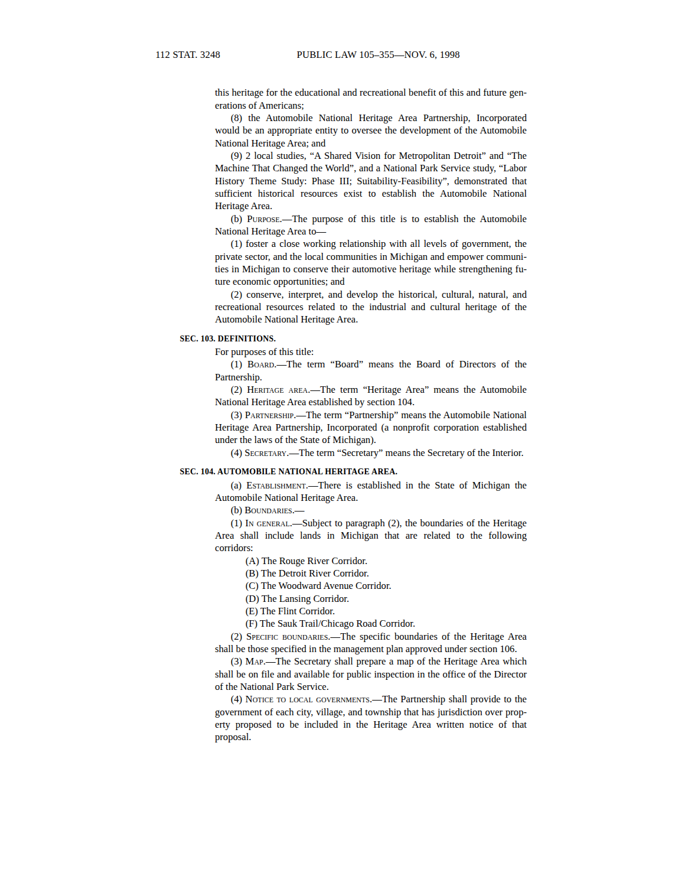112 STAT. 3248 PUBLIC LAW 105–355—NOV. 6, 1998
this heritage for the educational and recreational benefit of this and future generations of Americans;
(8) the Automobile National Heritage Area Partnership, Incorporated would be an appropriate entity to oversee the development of the Automobile National Heritage Area; and
(9) 2 local studies, “A Shared Vision for Metropolitan Detroit” and “The Machine That Changed the World”, and a National Park Service study, “Labor History Theme Study: Phase III; Suitability-Feasibility”, demonstrated that sufficient historical resources exist to establish the Automobile National Heritage Area.
(b) Purpose.—The purpose of this title is to establish the Automobile National Heritage Area to—
(1) foster a close working relationship with all levels of government, the private sector, and the local communities in Michigan and empower communities in Michigan to conserve their automotive heritage while strengthening future economic opportunities; and
(2) conserve, interpret, and develop the historical, cultural, natural, and recreational resources related to the industrial and cultural heritage of the Automobile National Heritage Area.
SEC. 103. DEFINITIONS.
For purposes of this title:
(1) Board.—The term “Board” means the Board of Directors of the Partnership.
(2) Heritage area.—The term “Heritage Area” means the Automobile National Heritage Area established by section 104.
(3) Partnership.—The term “Partnership” means the Automobile National Heritage Area Partnership, Incorporated (a nonprofit corporation established under the laws of the State of Michigan).
(4) Secretary.—The term “Secretary” means the Secretary of the Interior.
SEC. 104. AUTOMOBILE NATIONAL HERITAGE AREA.
(a) Establishment.—There is established in the State of Michigan the Automobile National Heritage Area.
(b) Boundaries.—
(1) In general.—Subject to paragraph (2), the boundaries of the Heritage Area shall include lands in Michigan that are related to the following corridors:
(A) The Rouge River Corridor.
(B) The Detroit River Corridor.
(C) The Woodward Avenue Corridor.
(D) The Lansing Corridor.
(E) The Flint Corridor.
(F) The Sauk Trail/Chicago Road Corridor.
(2) Specific boundaries.—The specific boundaries of the Heritage Area shall be those specified in the management plan approved under section 106.
(3) Map.—The Secretary shall prepare a map of the Heritage Area which shall be on file and available for public inspection in the office of the Director of the National Park Service.
(4) Notice to local governments.—The Partnership shall provide to the government of each city, village, and township that has jurisdiction over property proposed to be included in the Heritage Area written notice of that proposal.